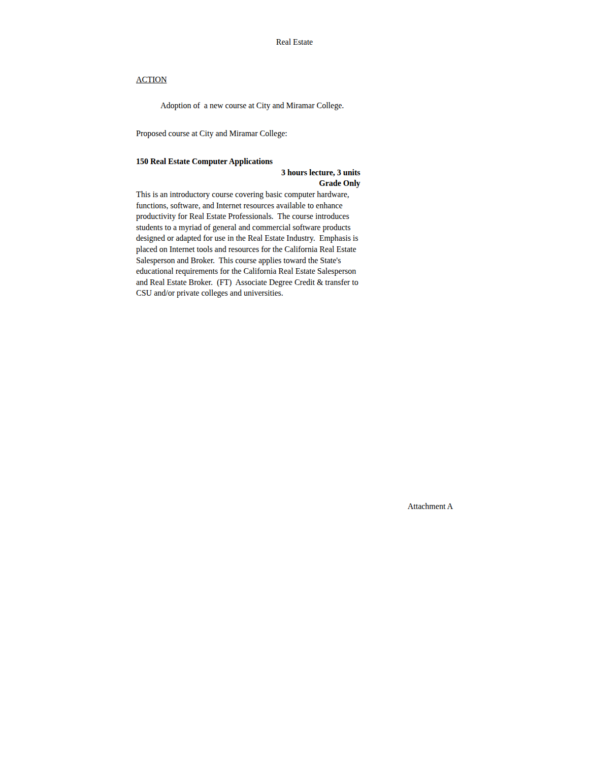Real Estate
ACTION
Adoption of a new course at City and Miramar College.
Proposed course at City and Miramar College:
150 Real Estate Computer Applications
3 hours lecture, 3 units
Grade Only
This is an introductory course covering basic computer hardware, functions, software, and Internet resources available to enhance productivity for Real Estate Professionals. The course introduces students to a myriad of general and commercial software products designed or adapted for use in the Real Estate Industry. Emphasis is placed on Internet tools and resources for the California Real Estate Salesperson and Broker. This course applies toward the State's educational requirements for the California Real Estate Salesperson and Real Estate Broker. (FT) Associate Degree Credit & transfer to CSU and/or private colleges and universities.
Attachment A